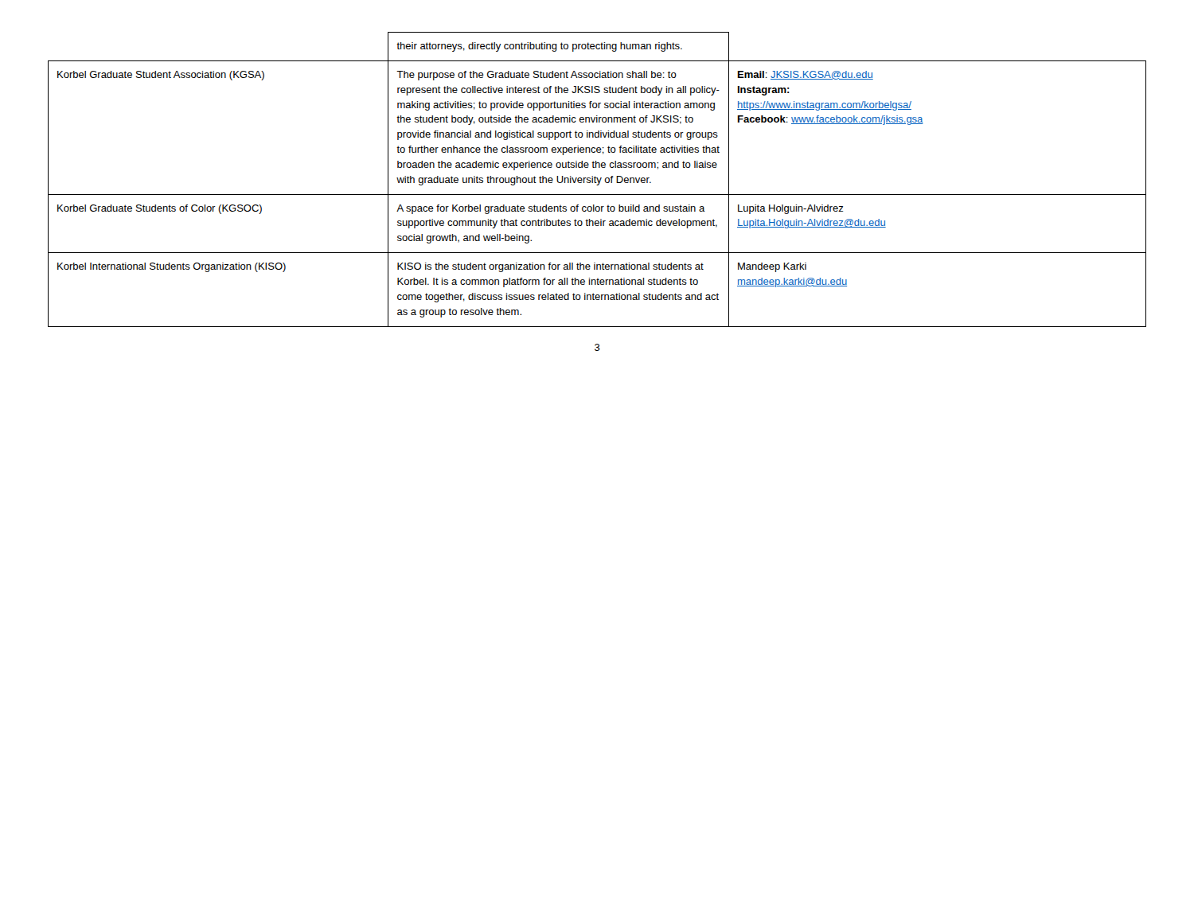| | their attorneys, directly contributing to protecting human rights. | |
| Korbel Graduate Student Association (KGSA) | The purpose of the Graduate Student Association shall be: to represent the collective interest of the JKSIS student body in all policy-making activities; to provide opportunities for social interaction among the student body, outside the academic environment of JKSIS; to provide financial and logistical support to individual students or groups to further enhance the classroom experience; to facilitate activities that broaden the academic experience outside the classroom; and to liaise with graduate units throughout the University of Denver. | Email : JKSIS.KGSA@du.edu Instagram: https://www.instagram.com/korbelgsa/ Facebook : www.facebook.com/jksis.gsa |
| Korbel Graduate Students of Color (KGSOC) | A space for Korbel graduate students of color to build and sustain a supportive community that contributes to their academic development, social growth, and well-being. | Lupita Holguin-Alvidrez Lupita.Holguin-Alvidrez@du.edu |
| Korbel International Students Organization (KISO) | KISO is the student organization for all the international students at Korbel. It is a common platform for all the international students to come together, discuss issues related to international students and act as a group to resolve them. | Mandeep Karki mandeep.karki@du.edu |
3